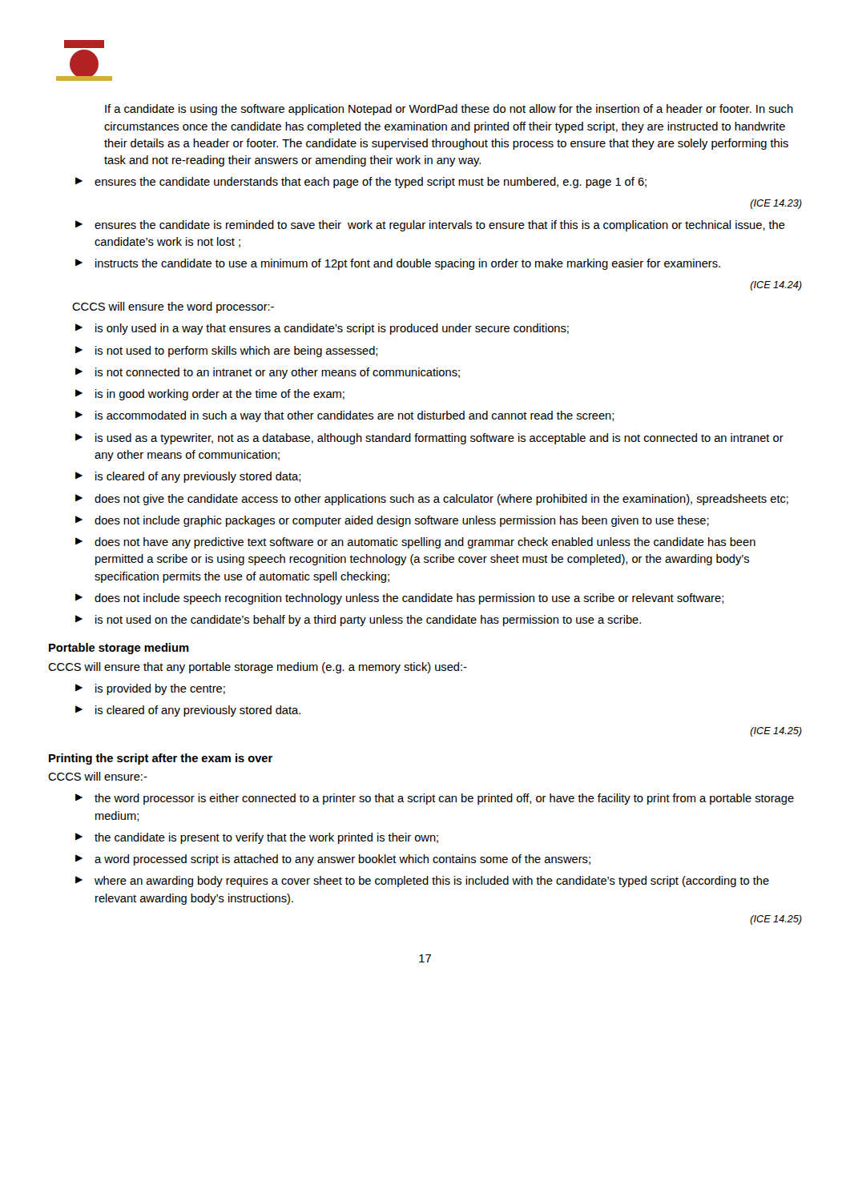If a candidate is using the software application Notepad or WordPad these do not allow for the insertion of a header or footer. In such circumstances once the candidate has completed the examination and printed off their typed script, they are instructed to handwrite their details as a header or footer. The candidate is supervised throughout this process to ensure that they are solely performing this task and not re-reading their answers or amending their work in any way.
ensures the candidate understands that each page of the typed script must be numbered, e.g. page 1 of 6;
(ICE 14.23)
ensures the candidate is reminded to save their work at regular intervals to ensure that if this is a complication or technical issue, the candidate’s work is not lost ;
instructs the candidate to use a minimum of 12pt font and double spacing in order to make marking easier for examiners.
(ICE 14.24)
CCCS will ensure the word processor:-
is only used in a way that ensures a candidate’s script is produced under secure conditions;
is not used to perform skills which are being assessed;
is not connected to an intranet or any other means of communications;
is in good working order at the time of the exam;
is accommodated in such a way that other candidates are not disturbed and cannot read the screen;
is used as a typewriter, not as a database, although standard formatting software is acceptable and is not connected to an intranet or any other means of communication;
is cleared of any previously stored data;
does not give the candidate access to other applications such as a calculator (where prohibited in the examination), spreadsheets etc;
does not include graphic packages or computer aided design software unless permission has been given to use these;
does not have any predictive text software or an automatic spelling and grammar check enabled unless the candidate has been permitted a scribe or is using speech recognition technology (a scribe cover sheet must be completed), or the awarding body’s specification permits the use of automatic spell checking;
does not include speech recognition technology unless the candidate has permission to use a scribe or relevant software;
is not used on the candidate’s behalf by a third party unless the candidate has permission to use a scribe.
Portable storage medium
CCCS will ensure that any portable storage medium (e.g. a memory stick) used:-
is provided by the centre;
is cleared of any previously stored data.
(ICE 14.25)
Printing the script after the exam is over
CCCS will ensure:-
the word processor is either connected to a printer so that a script can be printed off, or have the facility to print from a portable storage medium;
the candidate is present to verify that the work printed is their own;
a word processed script is attached to any answer booklet which contains some of the answers;
where an awarding body requires a cover sheet to be completed this is included with the candidate’s typed script (according to the relevant awarding body’s instructions).
(ICE 14.25)
17